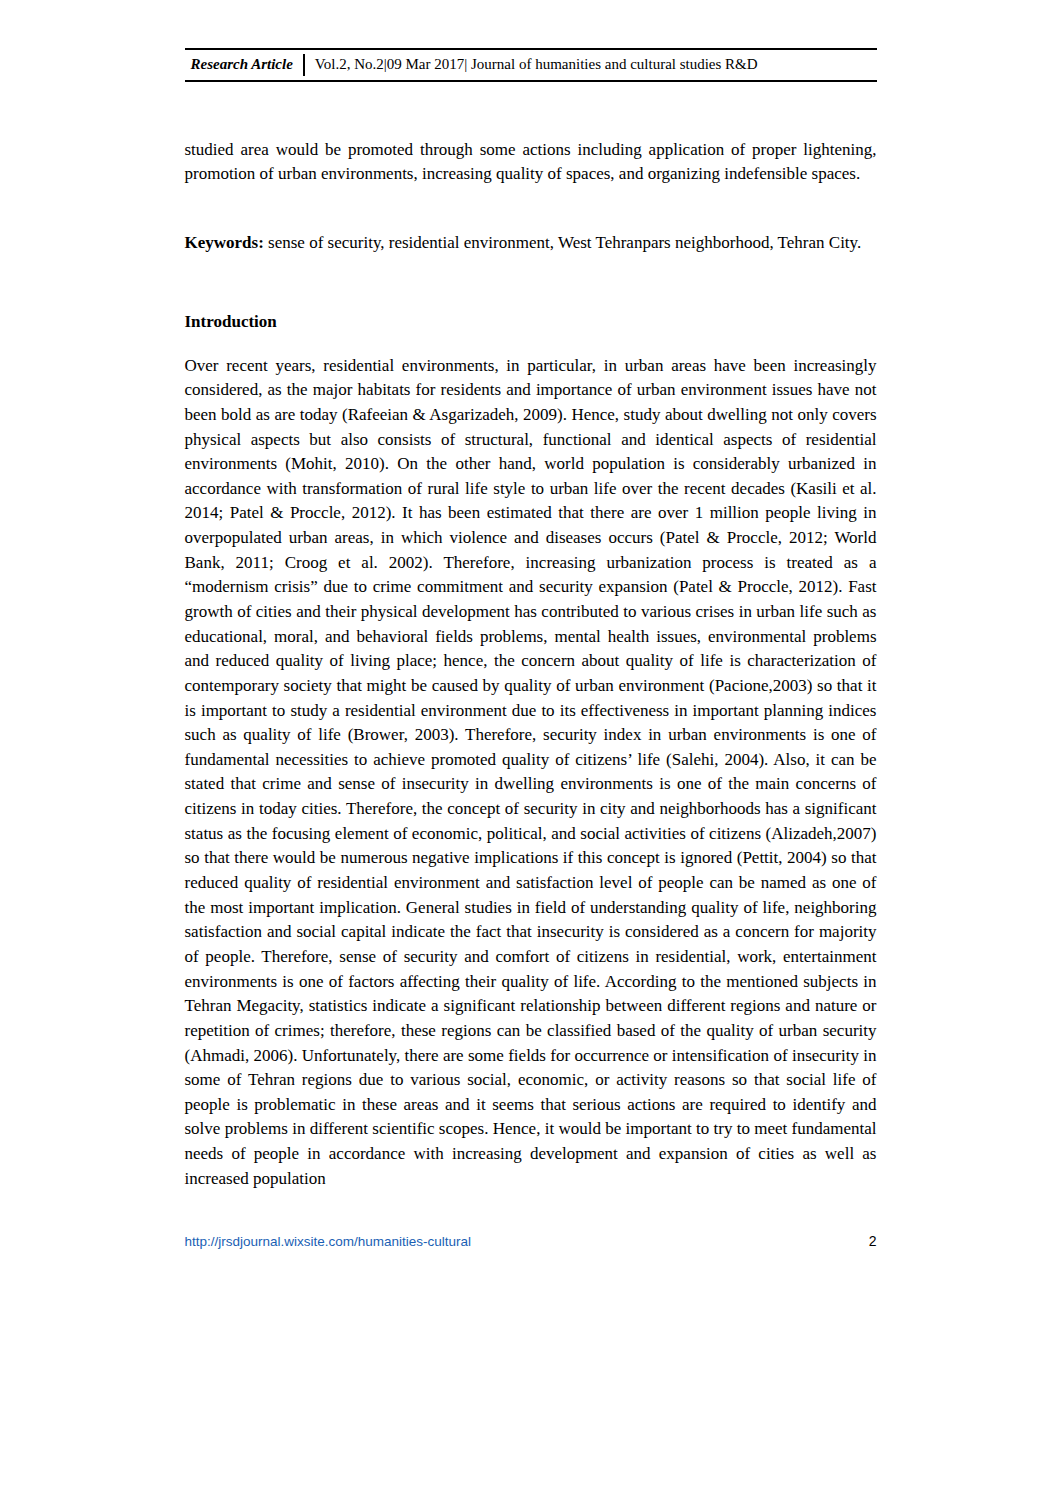Research Article
Vol.2, No.2|09 Mar 2017| Journal of humanities and cultural studies R&D
studied area would be promoted through some actions including application of proper lightening, promotion of urban environments, increasing quality of spaces, and organizing indefensible spaces.
Keywords: sense of security, residential environment, West Tehranpars neighborhood, Tehran City.
Introduction
Over recent years, residential environments, in particular, in urban areas have been increasingly considered, as the major habitats for residents and importance of urban environment issues have not been bold as are today (Rafeeian & Asgarizadeh, 2009). Hence, study about dwelling not only covers physical aspects but also consists of structural, functional and identical aspects of residential environments (Mohit, 2010). On the other hand, world population is considerably urbanized in accordance with transformation of rural life style to urban life over the recent decades (Kasili et al. 2014; Patel & Proccle, 2012). It has been estimated that there are over 1 million people living in overpopulated urban areas, in which violence and diseases occurs (Patel & Proccle, 2012; World Bank, 2011; Croog et al. 2002). Therefore, increasing urbanization process is treated as a “modernism crisis” due to crime commitment and security expansion (Patel & Proccle, 2012). Fast growth of cities and their physical development has contributed to various crises in urban life such as educational, moral, and behavioral fields problems, mental health issues, environmental problems and reduced quality of living place; hence, the concern about quality of life is characterization of contemporary society that might be caused by quality of urban environment (Pacione,2003) so that it is important to study a residential environment due to its effectiveness in important planning indices such as quality of life (Brower, 2003). Therefore, security index in urban environments is one of fundamental necessities to achieve promoted quality of citizens’ life (Salehi, 2004). Also, it can be stated that crime and sense of insecurity in dwelling environments is one of the main concerns of citizens in today cities. Therefore, the concept of security in city and neighborhoods has a significant status as the focusing element of economic, political, and social activities of citizens (Alizadeh,2007) so that there would be numerous negative implications if this concept is ignored (Pettit, 2004) so that reduced quality of residential environment and satisfaction level of people can be named as one of the most important implication. General studies in field of understanding quality of life, neighboring satisfaction and social capital indicate the fact that insecurity is considered as a concern for majority of people. Therefore, sense of security and comfort of citizens in residential, work, entertainment environments is one of factors affecting their quality of life. According to the mentioned subjects in Tehran Megacity, statistics indicate a significant relationship between different regions and nature or repetition of crimes; therefore, these regions can be classified based of the quality of urban security (Ahmadi, 2006). Unfortunately, there are some fields for occurrence or intensification of insecurity in some of Tehran regions due to various social, economic, or activity reasons so that social life of people is problematic in these areas and it seems that serious actions are required to identify and solve problems in different scientific scopes. Hence, it would be important to try to meet fundamental needs of people in accordance with increasing development and expansion of cities as well as increased population
http://jrsdjournal.wixsite.com/humanities-cultural 2